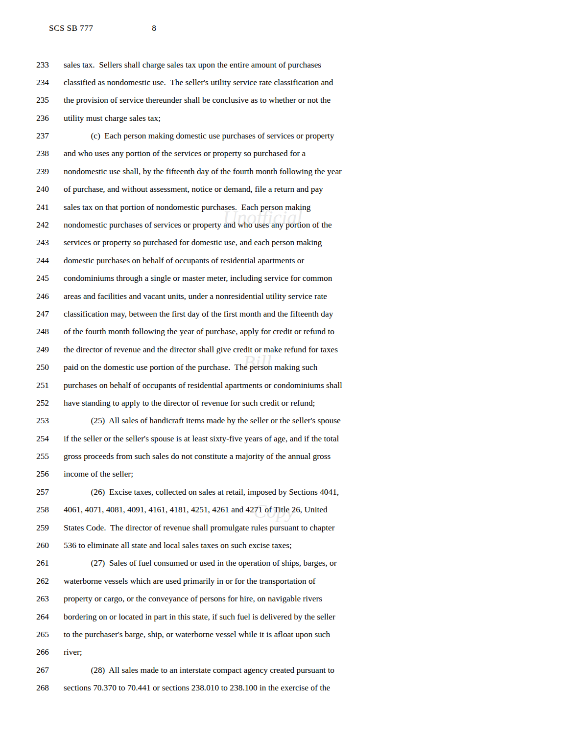SCS SB 777 8
Unofficial
Bill
Copy
233sales tax. Sellers shall charge sales tax upon the entire amount of purchases
234classified as nondomestic use. The seller's utility service rate classification and
235the provision of service thereunder shall be conclusive as to whether or not the
236utility must charge sales tax;
237 (c) Each person making domestic use purchases of services or property
238and who uses any portion of the services or property so purchased for a
239nondomestic use shall, by the fifteenth day of the fourth month following the year
240of purchase, and without assessment, notice or demand, file a return and pay
241sales tax on that portion of nondomestic purchases. Each person making
242nondomestic purchases of services or property and who uses any portion of the
243services or property so purchased for domestic use, and each person making
244domestic purchases on behalf of occupants of residential apartments or
245condominiums through a single or master meter, including service for common
246areas and facilities and vacant units, under a nonresidential utility service rate
247classification may, between the first day of the first month and the fifteenth day
248of the fourth month following the year of purchase, apply for credit or refund to
249the director of revenue and the director shall give credit or make refund for taxes
250paid on the domestic use portion of the purchase. The person making such
251purchases on behalf of occupants of residential apartments or condominiums shall
252have standing to apply to the director of revenue for such credit or refund;
253 (25) All sales of handicraft items made by the seller or the seller's spouse
254if the seller or the seller's spouse is at least sixty-five years of age, and if the total
255gross proceeds from such sales do not constitute a majority of the annual gross
256income of the seller;
257 (26) Excise taxes, collected on sales at retail, imposed by Sections 4041,
2584061, 4071, 4081, 4091, 4161, 4181, 4251, 4261 and 4271 of Title 26, United
259 States Code. The director of revenue shall promulgate rules pursuant to chapter
260536 to eliminate all state and local sales taxes on such excise taxes;
261 (27) Sales of fuel consumed or used in the operation of ships, barges, or
262waterborne vessels which are used primarily in or for the transportation of
263property or cargo, or the conveyance of persons for hire, on navigable rivers
264bordering on or located in part in this state, if such fuel is delivered by the seller
265to the purchaser's barge, ship, or waterborne vessel while it is afloat upon such
266river;
267 (28) All sales made to an interstate compact agency created pursuant to
268sections 70.370 to 70.441 or sections 238.010 to 238.100 in the exercise of the